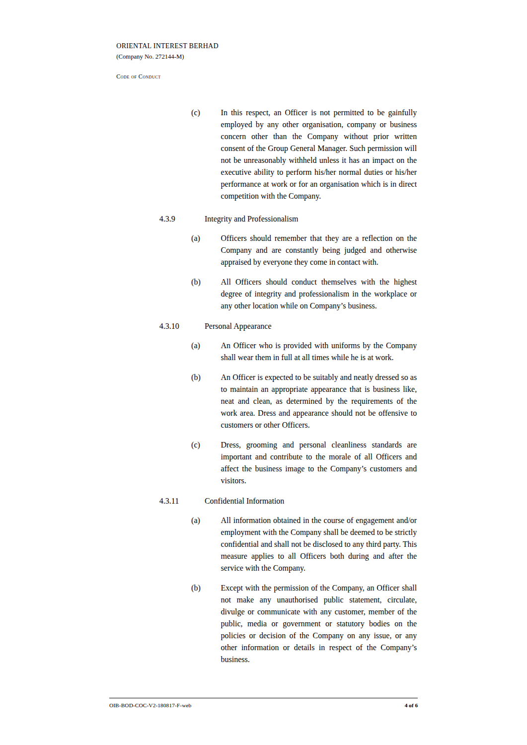ORIENTAL INTEREST BERHAD
(Company No. 272144-M)
Code of Conduct
(c)
In this respect, an Officer is not permitted to be gainfully employed by any other organisation, company or business concern other than the Company without prior written consent of the Group General Manager. Such permission will not be unreasonably withheld unless it has an impact on the executive ability to perform his/her normal duties or his/her performance at work or for an organisation which is in direct competition with the Company.
4.3.9
Integrity and Professionalism
(a)
Officers should remember that they are a reflection on the Company and are constantly being judged and otherwise appraised by everyone they come in contact with.
(b)
All Officers should conduct themselves with the highest degree of integrity and professionalism in the workplace or any other location while on Company’s business.
4.3.10
Personal Appearance
(a)
An Officer who is provided with uniforms by the Company shall wear them in full at all times while he is at work.
(b)
An Officer is expected to be suitably and neatly dressed so as to maintain an appropriate appearance that is business like, neat and clean, as determined by the requirements of the work area. Dress and appearance should not be offensive to customers or other Officers.
(c)
Dress, grooming and personal cleanliness standards are important and contribute to the morale of all Officers and affect the business image to the Company’s customers and visitors.
4.3.11
Confidential Information
(a)
All information obtained in the course of engagement and/or employment with the Company shall be deemed to be strictly confidential and shall not be disclosed to any third party. This measure applies to all Officers both during and after the service with the Company.
(b)
Except with the permission of the Company, an Officer shall not make any unauthorised public statement, circulate, divulge or communicate with any customer, member of the public, media or government or statutory bodies on the policies or decision of the Company on any issue, or any other information or details in respect of the Company’s business.
OIB-BOD-COC-V2-180817-F-web
4 of 6